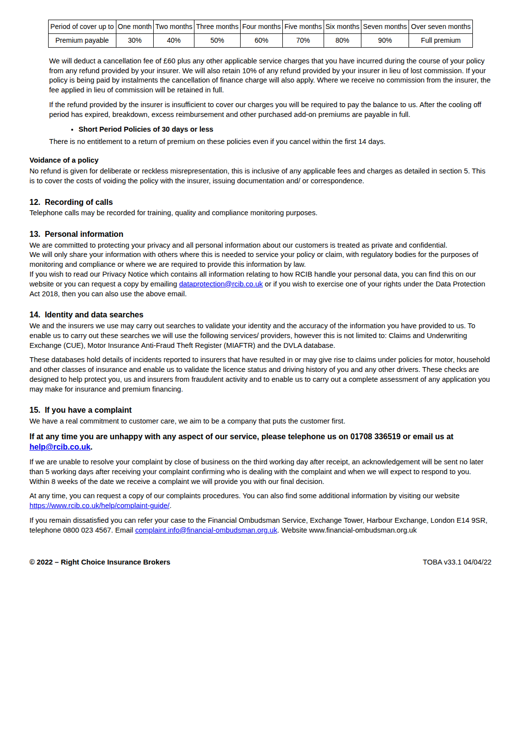| Period of cover up to | One month | Two months | Three months | Four months | Five months | Six months | Seven months | Over seven months |
| --- | --- | --- | --- | --- | --- | --- | --- | --- |
| Premium payable | 30% | 40% | 50% | 60% | 70% | 80% | 90% | Full premium |
We will deduct a cancellation fee of £60 plus any other applicable service charges that you have incurred during the course of your policy from any refund provided by your insurer. We will also retain 10% of any refund provided by your insurer in lieu of lost commission. If your policy is being paid by instalments the cancellation of finance charge will also apply. Where we receive no commission from the insurer, the fee applied in lieu of commission will be retained in full.
If the refund provided by the insurer is insufficient to cover our charges you will be required to pay the balance to us. After the cooling off period has expired, breakdown, excess reimbursement and other purchased add-on premiums are payable in full.
Short Period Policies of 30 days or less
There is no entitlement to a return of premium on these policies even if you cancel within the first 14 days.
Voidance of a policy
No refund is given for deliberate or reckless misrepresentation, this is inclusive of any applicable fees and charges as detailed in section 5. This is to cover the costs of voiding the policy with the insurer, issuing documentation and/ or correspondence.
12. Recording of calls
Telephone calls may be recorded for training, quality and compliance monitoring purposes.
13. Personal information
We are committed to protecting your privacy and all personal information about our customers is treated as private and confidential.
We will only share your information with others where this is needed to service your policy or claim, with regulatory bodies for the purposes of monitoring and compliance or where we are required to provide this information by law.
If you wish to read our Privacy Notice which contains all information relating to how RCIB handle your personal data, you can find this on our website or you can request a copy by emailing dataprotection@rcib.co.uk or if you wish to exercise one of your rights under the Data Protection Act 2018, then you can also use the above email.
14. Identity and data searches
We and the insurers we use may carry out searches to validate your identity and the accuracy of the information you have provided to us. To enable us to carry out these searches we will use the following services/ providers, however this is not limited to: Claims and Underwriting Exchange (CUE), Motor Insurance Anti-Fraud Theft Register (MIAFTR) and the DVLA database.
These databases hold details of incidents reported to insurers that have resulted in or may give rise to claims under policies for motor, household and other classes of insurance and enable us to validate the licence status and driving history of you and any other drivers. These checks are designed to help protect you, us and insurers from fraudulent activity and to enable us to carry out a complete assessment of any application you may make for insurance and premium financing.
15. If you have a complaint
We have a real commitment to customer care, we aim to be a company that puts the customer first.
If at any time you are unhappy with any aspect of our service, please telephone us on 01708 336519 or email us at help@rcib.co.uk.
If we are unable to resolve your complaint by close of business on the third working day after receipt, an acknowledgement will be sent no later than 5 working days after receiving your complaint confirming who is dealing with the complaint and when we will expect to respond to you. Within 8 weeks of the date we receive a complaint we will provide you with our final decision.
At any time, you can request a copy of our complaints procedures. You can also find some additional information by visiting our website https://www.rcib.co.uk/help/complaint-guide/.
If you remain dissatisfied you can refer your case to the Financial Ombudsman Service, Exchange Tower, Harbour Exchange, London E14 9SR, telephone 0800 023 4567. Email complaint.info@financial-ombudsman.org.uk. Website www.financial-ombudsman.org.uk
© 2022 – Right Choice Insurance Brokers TOBA v33.1 04/04/22